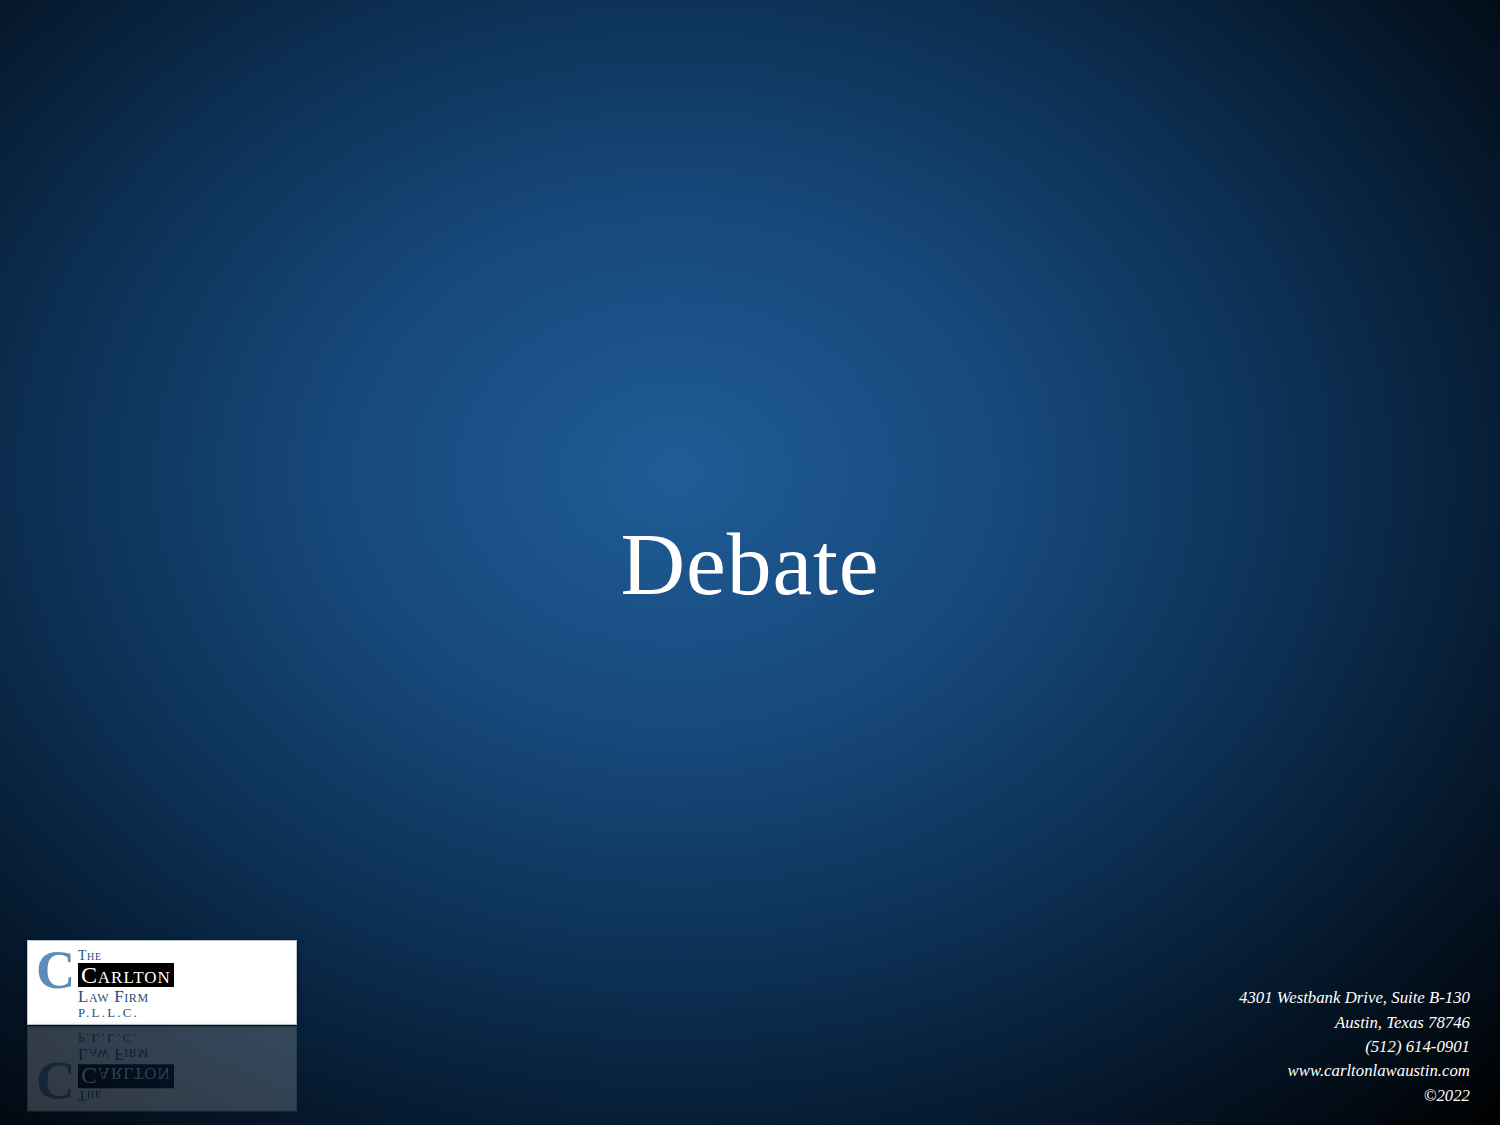Debate
C
The
Carlton
Law Firm
P.L.L.C.
C
The
Carlton
Law Firm
P.L.L.C.
4301 Westbank Drive, Suite B-130
Austin, Texas 78746
(512) 614-0901
www.carltonlawaustin.com
©2022